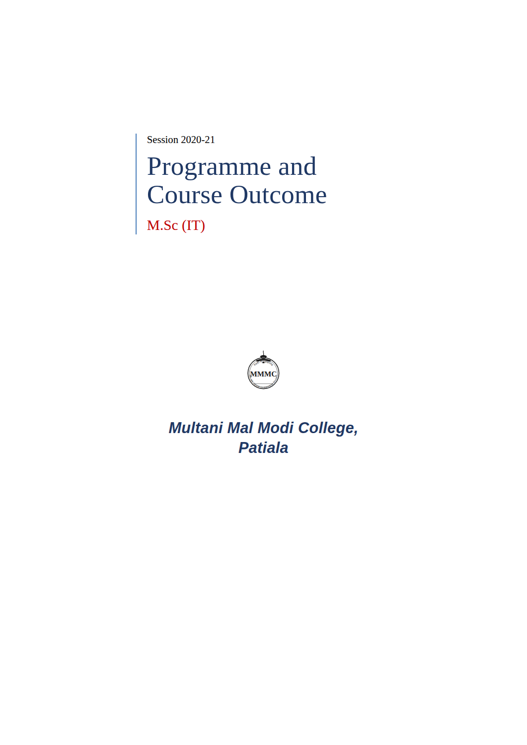Session 2020-21
Programme and
Course Outcome
M.Sc (IT)
Multani Mal Modi College crest तमसो मा ज्योतिर्गमय MMMC LEAD ME FROM DARKNESS TO LIGHT
Multani Mal Modi College,
Patiala